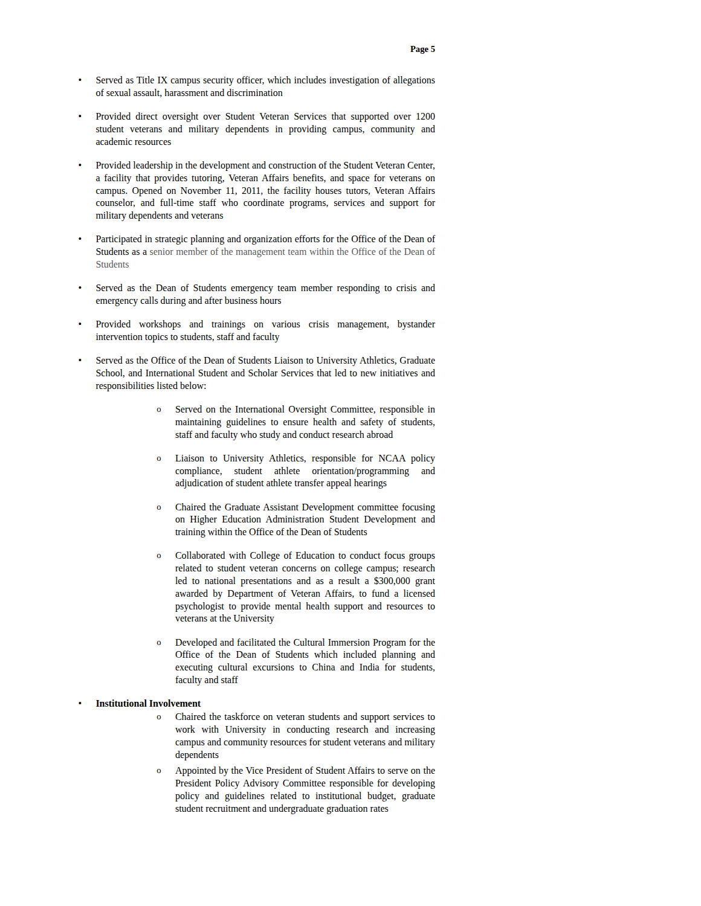Page 5
Served as Title IX campus security officer, which includes investigation of allegations of sexual assault, harassment and discrimination
Provided direct oversight over Student Veteran Services that supported over 1200 student veterans and military dependents in providing campus, community and academic resources
Provided leadership in the development and construction of the Student Veteran Center, a facility that provides tutoring, Veteran Affairs benefits, and space for veterans on campus. Opened on November 11, 2011, the facility houses tutors, Veteran Affairs counselor, and full-time staff who coordinate programs, services and support for military dependents and veterans
Participated in strategic planning and organization efforts for the Office of the Dean of Students as a senior member of the management team within the Office of the Dean of Students
Served as the Dean of Students emergency team member responding to crisis and emergency calls during and after business hours
Provided workshops and trainings on various crisis management, bystander intervention topics to students, staff and faculty
Served as the Office of the Dean of Students Liaison to University Athletics, Graduate School, and International Student and Scholar Services that led to new initiatives and responsibilities listed below:
Served on the International Oversight Committee, responsible in maintaining guidelines to ensure health and safety of students, staff and faculty who study and conduct research abroad
Liaison to University Athletics, responsible for NCAA policy compliance, student athlete orientation/programming and adjudication of student athlete transfer appeal hearings
Chaired the Graduate Assistant Development committee focusing on Higher Education Administration Student Development and training within the Office of the Dean of Students
Collaborated with College of Education to conduct focus groups related to student veteran concerns on college campus; research led to national presentations and as a result a $300,000 grant awarded by Department of Veteran Affairs, to fund a licensed psychologist to provide mental health support and resources to veterans at the University
Developed and facilitated the Cultural Immersion Program for the Office of the Dean of Students which included planning and executing cultural excursions to China and India for students, faculty and staff
Institutional Involvement
Chaired the taskforce on veteran students and support services to work with University in conducting research and increasing campus and community resources for student veterans and military dependents
Appointed by the Vice President of Student Affairs to serve on the President Policy Advisory Committee responsible for developing policy and guidelines related to institutional budget, graduate student recruitment and undergraduate graduation rates